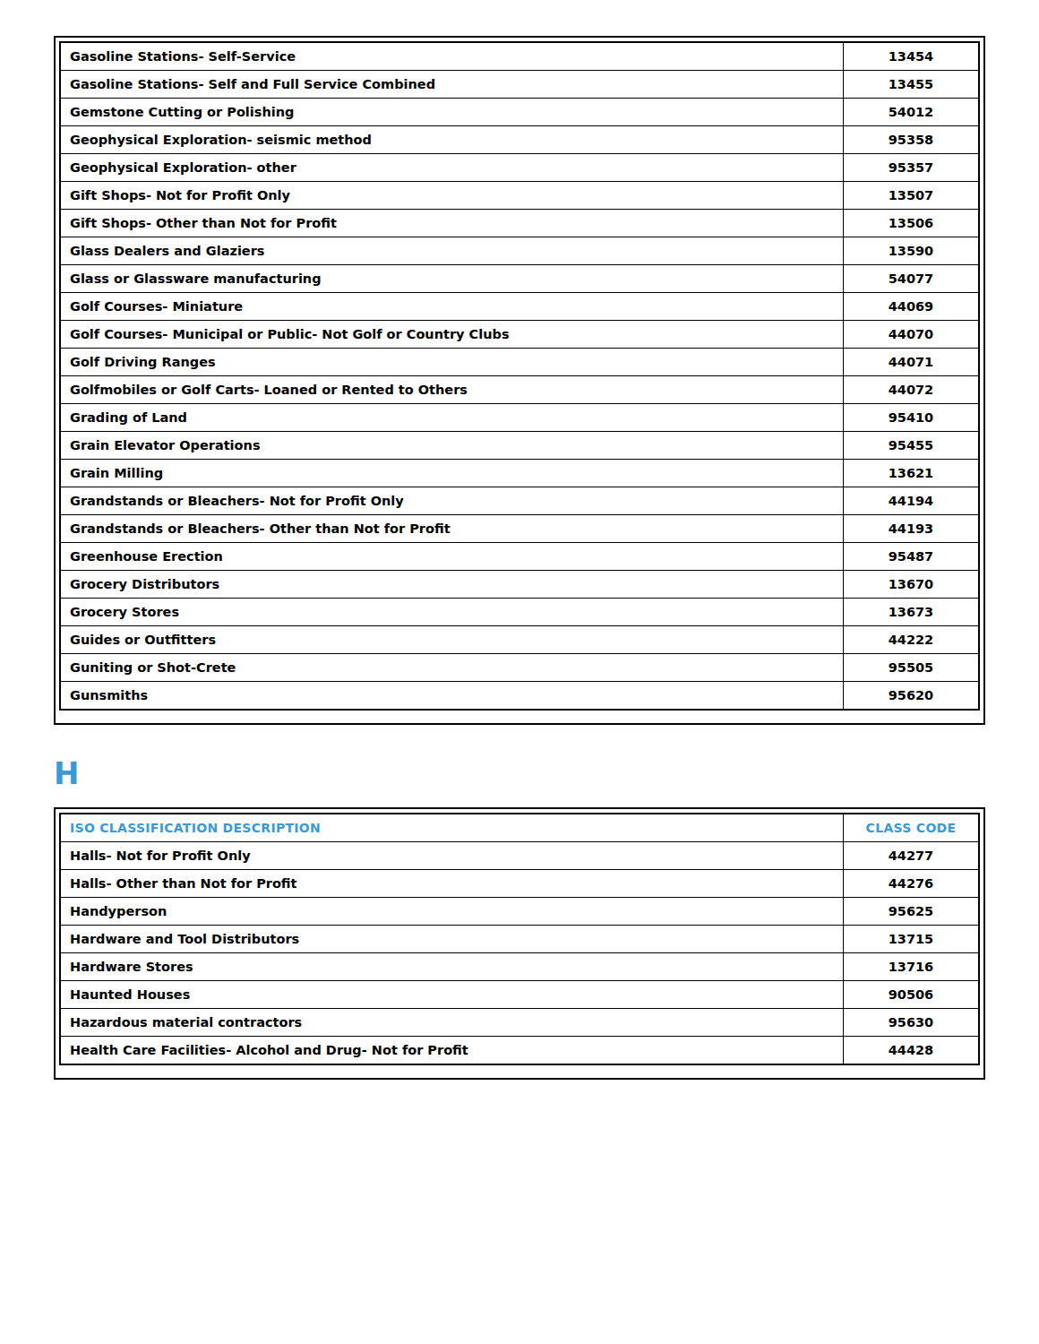| Gasoline Stations- Self-Service | 13454 |
| Gasoline Stations- Self and Full Service Combined | 13455 |
| Gemstone Cutting or Polishing | 54012 |
| Geophysical Exploration- seismic method | 95358 |
| Geophysical Exploration- other | 95357 |
| Gift Shops- Not for Profit Only | 13507 |
| Gift Shops- Other than Not for Profit | 13506 |
| Glass Dealers and Glaziers | 13590 |
| Glass or Glassware manufacturing | 54077 |
| Golf Courses- Miniature | 44069 |
| Golf Courses- Municipal or Public- Not Golf or Country Clubs | 44070 |
| Golf Driving Ranges | 44071 |
| Golfmobiles or Golf Carts- Loaned or Rented to Others | 44072 |
| Grading of Land | 95410 |
| Grain Elevator Operations | 95455 |
| Grain Milling | 13621 |
| Grandstands or Bleachers- Not for Profit Only | 44194 |
| Grandstands or Bleachers- Other than Not for Profit | 44193 |
| Greenhouse Erection | 95487 |
| Grocery Distributors | 13670 |
| Grocery Stores | 13673 |
| Guides or Outfitters | 44222 |
| Guniting or Shot-Crete | 95505 |
| Gunsmiths | 95620 |
H
| ISO CLASSIFICATION DESCRIPTION | CLASS CODE |
| --- | --- |
| Halls- Not for Profit Only | 44277 |
| Halls- Other than Not for Profit | 44276 |
| Handyperson | 95625 |
| Hardware and Tool Distributors | 13715 |
| Hardware Stores | 13716 |
| Haunted Houses | 90506 |
| Hazardous material contractors | 95630 |
| Health Care Facilities- Alcohol and Drug- Not for Profit | 44428 |